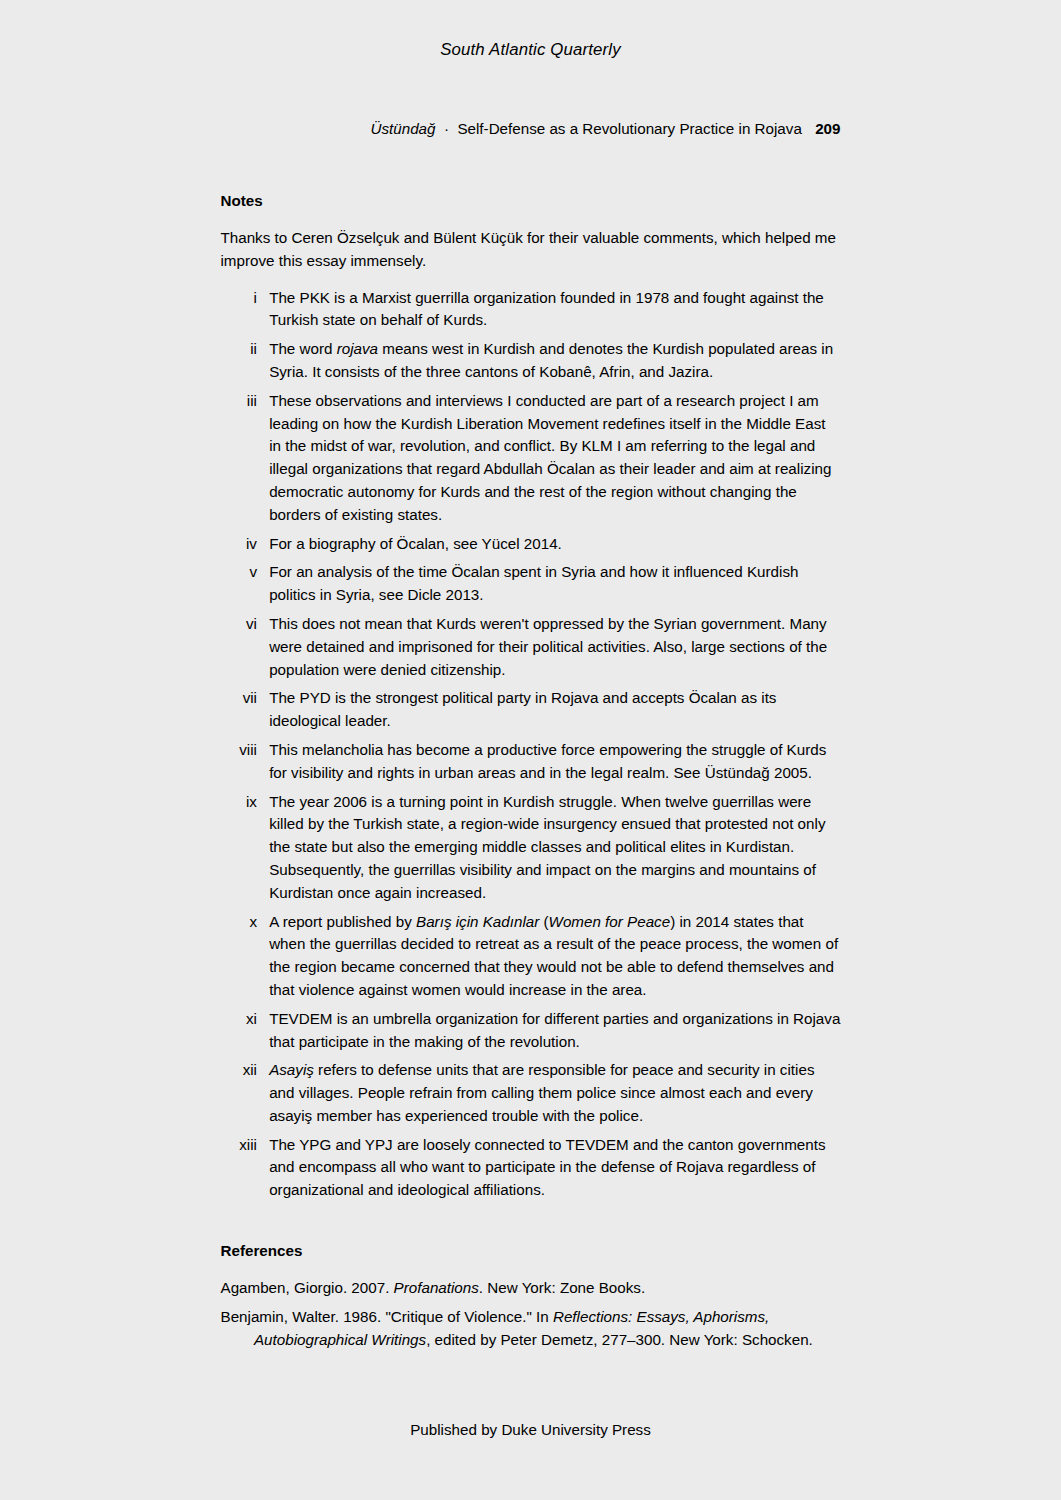South Atlantic Quarterly
Üstündağ · Self-Defense as a Revolutionary Practice in Rojava 209
Notes
Thanks to Ceren Özselçuk and Bülent Küçük for their valuable comments, which helped me improve this essay immensely.
The PKK is a Marxist guerrilla organization founded in 1978 and fought against the Turkish state on behalf of Kurds.
The word rojava means west in Kurdish and denotes the Kurdish populated areas in Syria. It consists of the three cantons of Kobanê, Afrin, and Jazira.
These observations and interviews I conducted are part of a research project I am leading on how the Kurdish Liberation Movement redefines itself in the Middle East in the midst of war, revolution, and conflict. By KLM I am referring to the legal and illegal organizations that regard Abdullah Öcalan as their leader and aim at realizing democratic autonomy for Kurds and the rest of the region without changing the borders of existing states.
For a biography of Öcalan, see Yücel 2014.
For an analysis of the time Öcalan spent in Syria and how it influenced Kurdish politics in Syria, see Dicle 2013.
This does not mean that Kurds weren't oppressed by the Syrian government. Many were detained and imprisoned for their political activities. Also, large sections of the population were denied citizenship.
The PYD is the strongest political party in Rojava and accepts Öcalan as its ideological leader.
This melancholia has become a productive force empowering the struggle of Kurds for visibility and rights in urban areas and in the legal realm. See Üstündağ 2005.
The year 2006 is a turning point in Kurdish struggle. When twelve guerrillas were killed by the Turkish state, a region-wide insurgency ensued that protested not only the state but also the emerging middle classes and political elites in Kurdistan. Subsequently, the guerrillas visibility and impact on the margins and mountains of Kurdistan once again increased.
A report published by Barış için Kadınlar (Women for Peace) in 2014 states that when the guerrillas decided to retreat as a result of the peace process, the women of the region became concerned that they would not be able to defend themselves and that violence against women would increase in the area.
TEVDEM is an umbrella organization for different parties and organizations in Rojava that participate in the making of the revolution.
Asayiş refers to defense units that are responsible for peace and security in cities and villages. People refrain from calling them police since almost each and every asayiş member has experienced trouble with the police.
The YPG and YPJ are loosely connected to TEVDEM and the canton governments and encompass all who want to participate in the defense of Rojava regardless of organizational and ideological affiliations.
References
Agamben, Giorgio. 2007. Profanations. New York: Zone Books.
Benjamin, Walter. 1986. "Critique of Violence." In Reflections: Essays, Aphorisms, Autobiographical Writings, edited by Peter Demetz, 277–300. New York: Schocken.
Published by Duke University Press